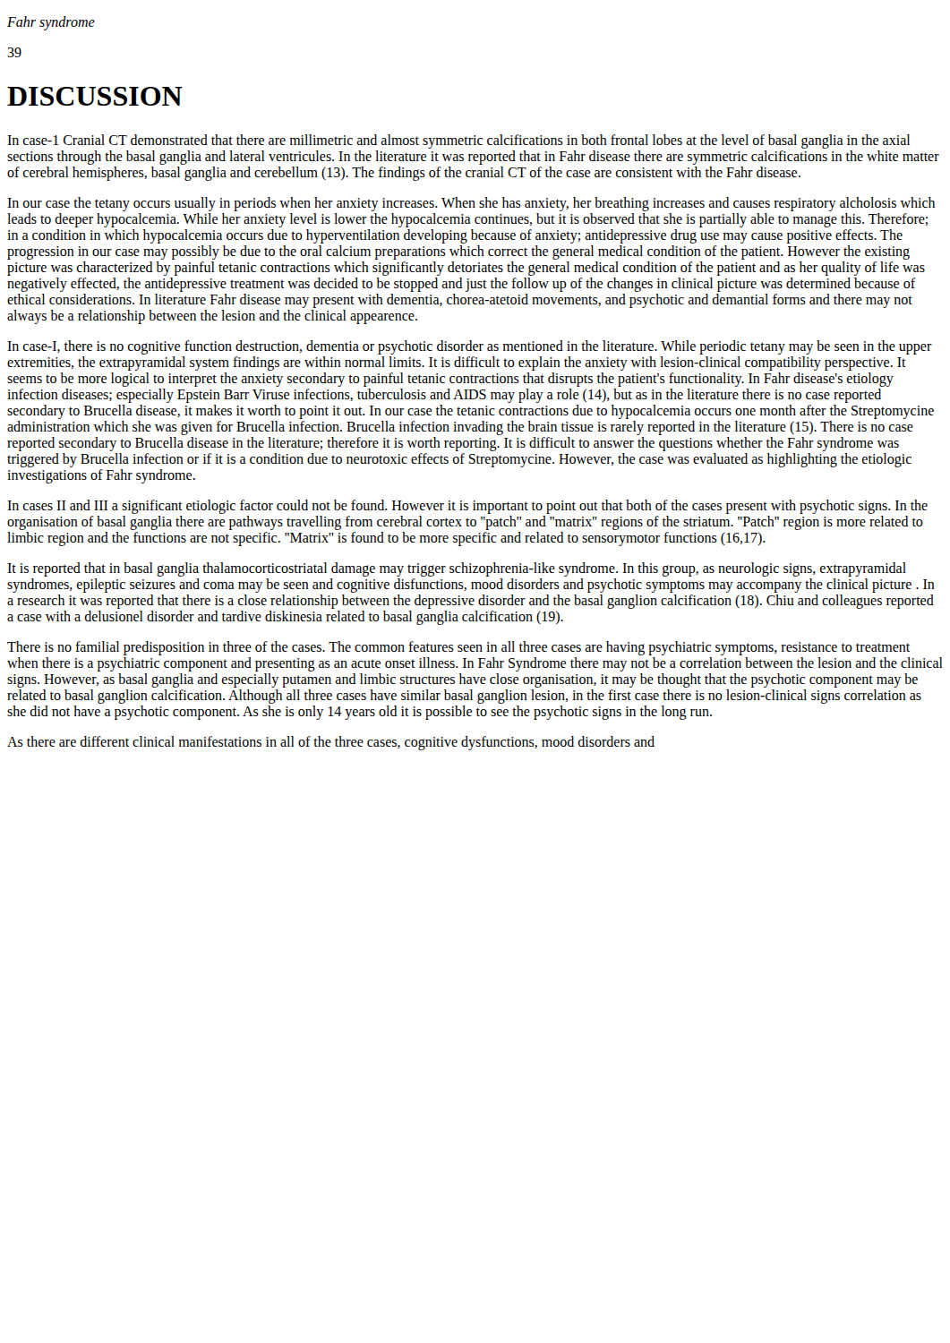Fahr syndrome
39
DISCUSSION
In case-1 Cranial CT demonstrated that there are millimetric and almost symmetric calcifications in both frontal lobes at the level of basal ganglia in the axial sections through the basal ganglia and lateral ventricules. In the literature it was reported that in Fahr disease there are symmetric calcifications in the white matter of cerebral hemispheres, basal ganglia and cerebellum (13). The findings of the cranial CT of the case are consistent with the Fahr disease.
In our case the tetany occurs usually in periods when her anxiety increases. When she has anxiety, her breathing increases and causes respiratory alcholosis which leads to deeper hypocalcemia. While her anxiety level is lower the hypocalcemia continues, but it is observed that she is partially able to manage this. Therefore; in a condition in which hypocalcemia occurs due to hyperventilation developing because of anxiety; antidepressive drug use may cause positive effects. The progression in our case may possibly be due to the oral calcium preparations which correct the general medical condition of the patient. However the existing picture was characterized by painful tetanic contractions which significantly detoriates the general medical condition of the patient and as her quality of life was negatively effected, the antidepressive treatment was decided to be stopped and just the follow up of the changes in clinical picture was determined because of ethical considerations. In literature Fahr disease may present with dementia, chorea-atetoid movements, and psychotic and demantial forms and there may not always be a relationship between the lesion and the clinical appearence.
In case-I, there is no cognitive function destruction, dementia or psychotic disorder as mentioned in the literature. While periodic tetany may be seen in the upper extremities, the extrapyramidal system findings are within normal limits. It is difficult to explain the anxiety with lesion-clinical compatibility perspective. It seems to be more logical to interpret the anxiety secondary to painful tetanic contractions that disrupts the patient's functionality. In Fahr disease's etiology infection diseases; especially Epstein Barr Viruse infections, tuberculosis and AIDS may play a role (14), but as in the literature there is no case reported secondary to Brucella disease, it makes it worth to point it out. In our case the tetanic contractions due to hypocalcemia occurs one month after the Streptomycine administration which she was given for Brucella infection. Brucella infection invading the brain tissue is rarely reported in the literature (15). There is no case reported secondary to Brucella disease in the literature; therefore it is worth reporting. It is difficult to answer the questions whether the Fahr syndrome was triggered by Brucella infection or if it is a condition due to neurotoxic effects of Streptomycine. However, the case was evaluated as highlighting the etiologic investigations of Fahr syndrome.
In cases II and III a significant etiologic factor could not be found. However it is important to point out that both of the cases present with psychotic signs. In the organisation of basal ganglia there are pathways travelling from cerebral cortex to ''patch'' and ''matrix'' regions of the striatum. ''Patch'' region is more related to limbic region and the functions are not specific. ''Matrix'' is found to be more specific and related to sensorymotor functions (16,17).
It is reported that in basal ganglia thalamocorticostriatal damage may trigger schizophrenia-like syndrome. In this group, as neurologic signs, extrapyramidal syndromes, epileptic seizures and coma may be seen and cognitive disfunctions, mood disorders and psychotic symptoms may accompany the clinical picture . In a research it was reported that there is a close relationship between the depressive disorder and the basal ganglion calcification (18). Chiu and colleagues reported a case with a delusionel disorder and tardive diskinesia related to basal ganglia calcification (19).
There is no familial predisposition in three of the cases. The common features seen in all three cases are having psychiatric symptoms, resistance to treatment when there is a psychiatric component and presenting as an acute onset illness. In Fahr Syndrome there may not be a correlation between the lesion and the clinical signs. However, as basal ganglia and especially putamen and limbic structures have close organisation, it may be thought that the psychotic component may be related to basal ganglion calcification. Although all three cases have similar basal ganglion lesion, in the first case there is no lesion-clinical signs correlation as she did not have a psychotic component. As she is only 14 years old it is possible to see the psychotic signs in the long run.
As there are different clinical manifestations in all of the three cases, cognitive dysfunctions, mood disorders and